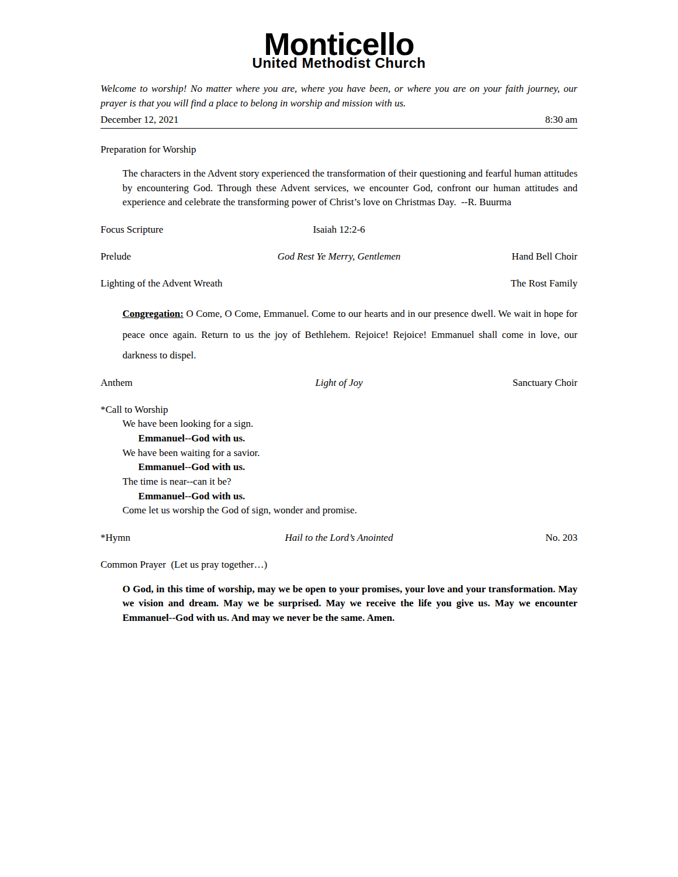Monticello United Methodist Church
Welcome to worship! No matter where you are, where you have been, or where you are on your faith journey, our prayer is that you will find a place to belong in worship and mission with us.
December 12, 2021 8:30 am
Preparation for Worship
The characters in the Advent story experienced the transformation of their questioning and fearful human attitudes by encountering God. Through these Advent services, we encounter God, confront our human attitudes and experience and celebrate the transforming power of Christ’s love on Christmas Day. --R. Buurma
Focus Scripture
Isaiah 12:2-6
Prelude
God Rest Ye Merry, Gentlemen
Hand Bell Choir
Lighting of the Advent Wreath
The Rost Family
Congregation: O Come, O Come, Emmanuel. Come to our hearts and in our presence dwell. We wait in hope for peace once again. Return to us the joy of Bethlehem. Rejoice! Rejoice! Emmanuel shall come in love, our darkness to dispel.
Anthem
Light of Joy
Sanctuary Choir
*Call to Worship
We have been looking for a sign.
Emmanuel--God with us.
We have been waiting for a savior.
Emmanuel--God with us.
The time is near--can it be?
Emmanuel--God with us.
Come let us worship the God of sign, wonder and promise.
*Hymn
Hail to the Lord’s Anointed
No. 203
Common Prayer (Let us pray together…)
O God, in this time of worship, may we be open to your promises, your love and your transformation. May we vision and dream. May we be surprised. May we receive the life you give us. May we encounter Emmanuel--God with us. And may we never be the same. Amen.